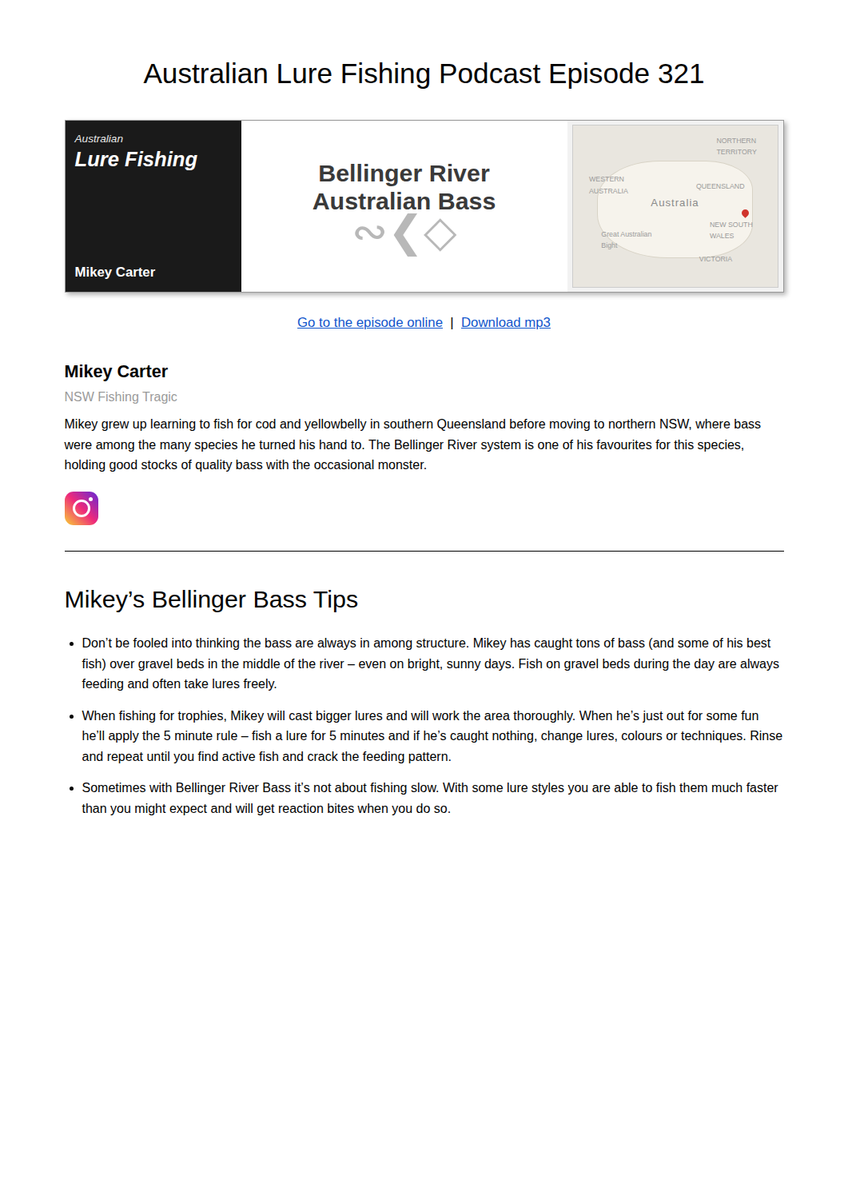Australian Lure Fishing Podcast Episode 321
Australian
Lure Fishing
Mikey Carter
Bellinger River
Australian Bass
∾❮◇
Australia
NORTHERN
TERRITORY
WESTERN
AUSTRALIA
QUEENSLAND
NEW SOUTH
WALES
Great Australian
Bight
VICTORIA
Go to the episode online | Download mp3
Mikey Carter
NSW Fishing Tragic
Mikey grew up learning to fish for cod and yellowbelly in southern Queensland before moving to northern NSW, where bass were among the many species he turned his hand to. The Bellinger River system is one of his favourites for this species, holding good stocks of quality bass with the occasional monster.
Mikey’s Bellinger Bass Tips
Don’t be fooled into thinking the bass are always in among structure. Mikey has caught tons of bass (and some of his best fish) over gravel beds in the middle of the river – even on bright, sunny days. Fish on gravel beds during the day are always feeding and often take lures freely.
When fishing for trophies, Mikey will cast bigger lures and will work the area thoroughly. When he’s just out for some fun he’ll apply the 5 minute rule – fish a lure for 5 minutes and if he’s caught nothing, change lures, colours or techniques. Rinse and repeat until you find active fish and crack the feeding pattern.
Sometimes with Bellinger River Bass it’s not about fishing slow. With some lure styles you are able to fish them much faster than you might expect and will get reaction bites when you do so.